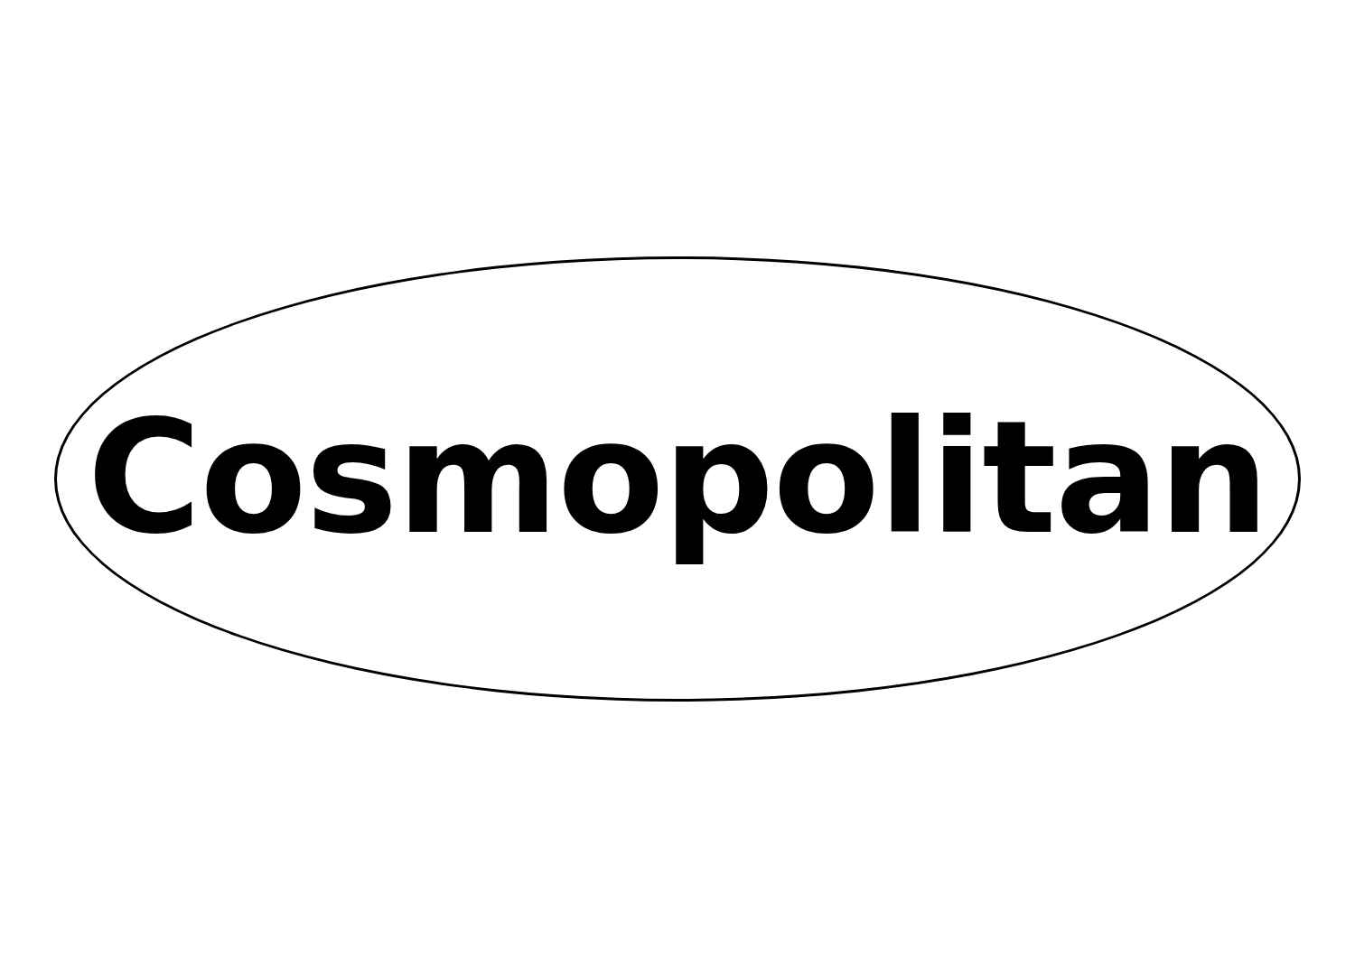Cosmopolitan